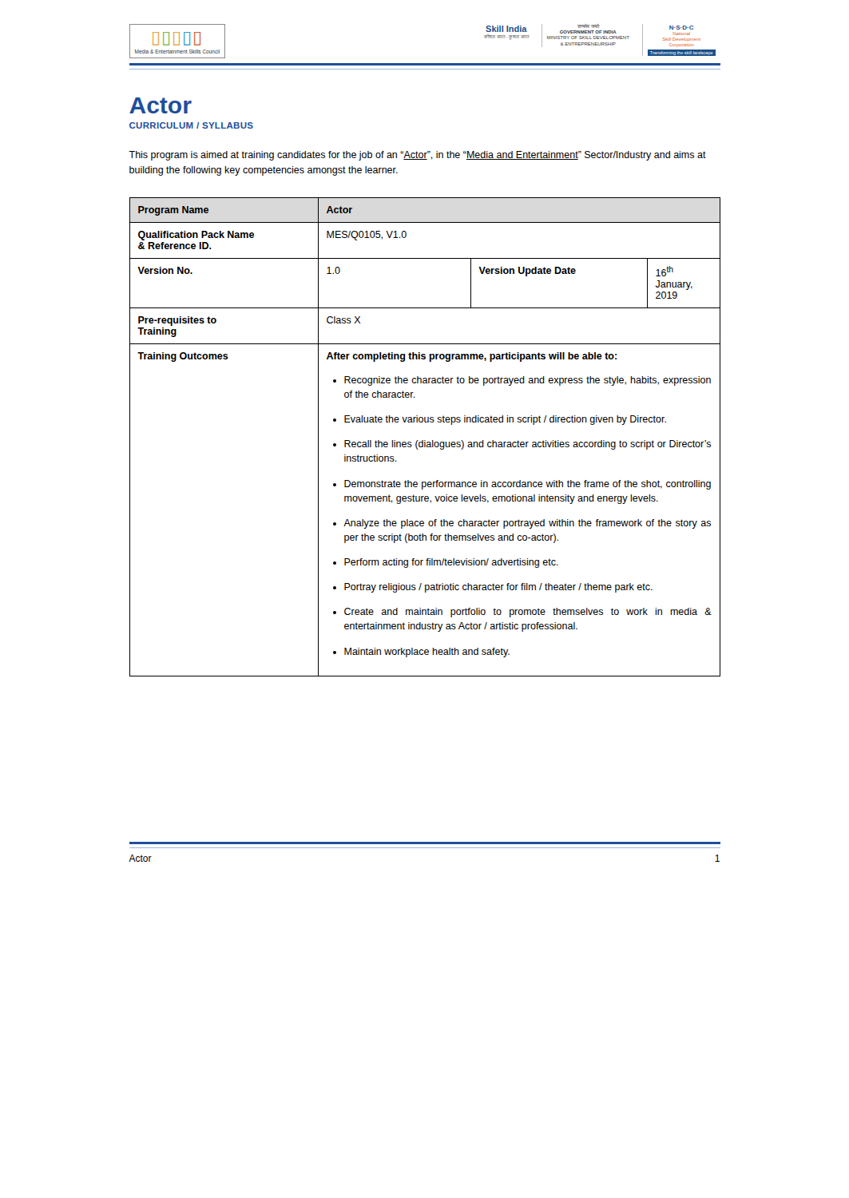▯▯▯▯▯
Media & Entertainment Skills Council
Skill India
कौशल भारत - कुशल भारत
सत्यमेव जयते
GOVERNMENT OF INDIA
MINISTRY OF SKILL DEVELOPMENT
& ENTREPRENEURSHIP
N·S·D·C
National
Skill Development
Corporation
Transforming the skill landscape
Actor
CURRICULUM / SYLLABUS
This program is aimed at training candidates for the job of an “Actor”, in the “Media and Entertainment” Sector/Industry and aims at building the following key competencies amongst the learner.
| Program Name | Actor |
| Qualification Pack Name & Reference ID. | MES/Q0105, V1.0 |
| Version No. | 1.0 | Version Update Date | 16 th January, 2019 |
| Pre-requisites to Training | Class X |
| Training Outcomes | After completing this programme, participants will be able to: Recognize the character to be portrayed and express the style, habits, expression of the character. Evaluate the various steps indicated in script / direction given by Director. Recall the lines (dialogues) and character activities according to script or Director’s instructions. Demonstrate the performance in accordance with the frame of the shot, controlling movement, gesture, voice levels, emotional intensity and energy levels. Analyze the place of the character portrayed within the framework of the story as per the script (both for themselves and co-actor). Perform acting for film/television/ advertising etc. Portray religious / patriotic character for film / theater / theme park etc. Create and maintain portfolio to promote themselves to work in media & entertainment industry as Actor / artistic professional. Maintain workplace health and safety. |
Actor 1